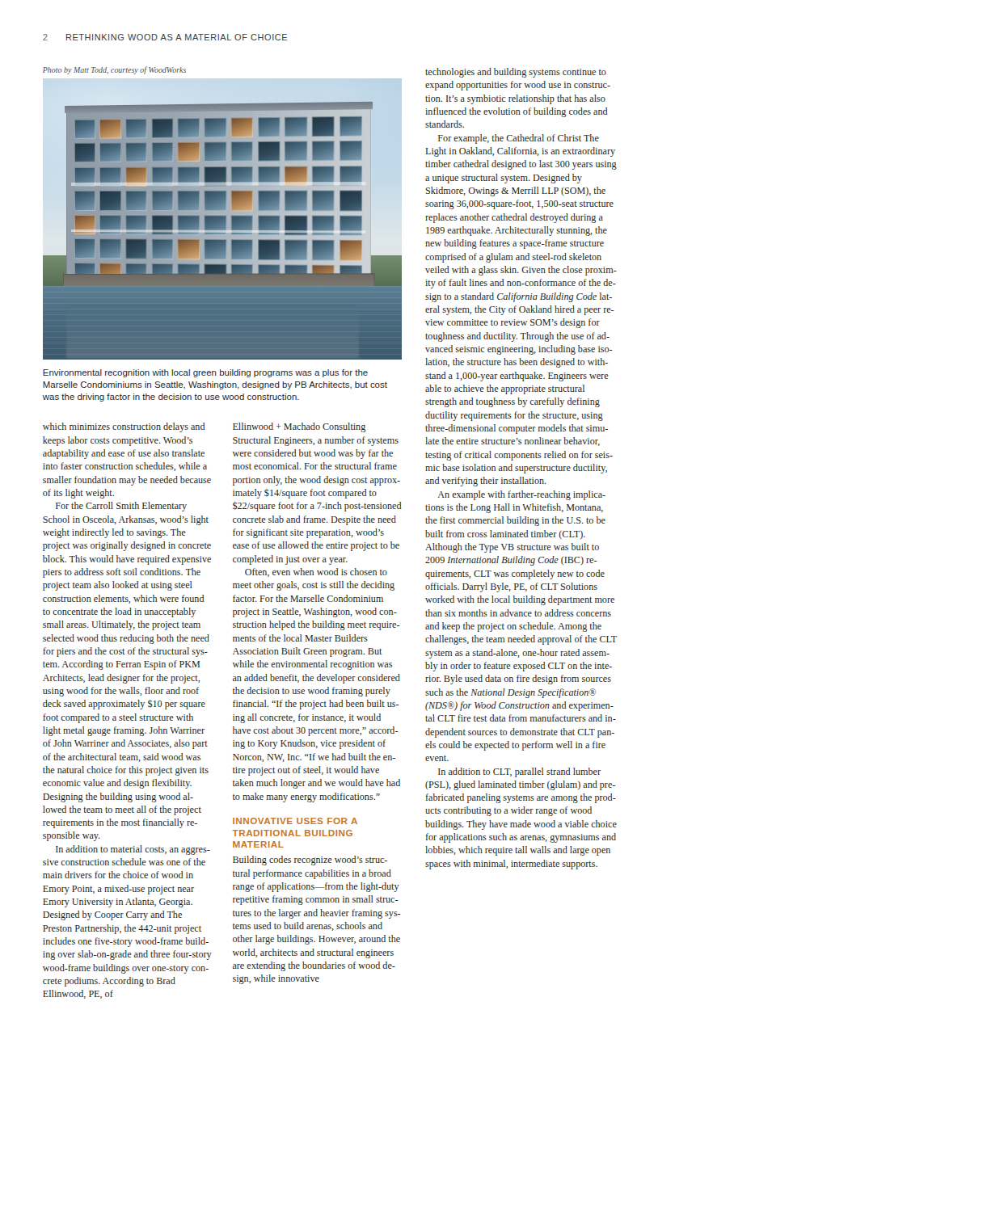2 Rethinking Wood as a Material of Choice
Photo by Matt Todd, courtesy of WoodWorks
Environmental recognition with local green building programs was a plus for the Marselle Condominiums in Seattle, Washington, designed by PB Architects, but cost was the driving factor in the decision to use wood construction.
which minimizes construction delays and keeps labor costs competitive. Wood’s adaptability and ease of use also translate into faster construction schedules, while a smaller foundation may be needed because of its light weight.
For the Carroll Smith Elementary School in Osceola, Arkansas, wood’s light weight indirectly led to savings. The project was originally designed in concrete block. This would have required expensive piers to address soft soil conditions. The project team also looked at using steel construction elements, which were found to concentrate the load in unacceptably small areas. Ultimately, the project team selected wood thus reducing both the need for piers and the cost of the structural system. According to Ferran Espin of PKM Architects, lead designer for the project, using wood for the walls, floor and roof deck saved approximately $10 per square foot compared to a steel structure with light metal gauge framing. John Warriner of John Warriner and Associates, also part of the architectural team, said wood was the natural choice for this project given its economic value and design flexibility. Designing the building using wood allowed the team to meet all of the project requirements in the most financially responsible way.
In addition to material costs, an aggressive construction schedule was one of the main drivers for the choice of wood in Emory Point, a mixed-use project near Emory University in Atlanta, Georgia. Designed by Cooper Carry and The Preston Partnership, the 442-unit project includes one five-story wood-frame building over slab-on-grade and three four-story wood-frame buildings over one-story concrete podiums. According to Brad Ellinwood, PE, of
Ellinwood + Machado Consulting Structural Engineers, a number of systems were considered but wood was by far the most economical. For the structural frame portion only, the wood design cost approximately $14/square foot compared to $22/square foot for a 7-inch post-tensioned concrete slab and frame. Despite the need for significant site preparation, wood’s ease of use allowed the entire project to be completed in just over a year.
Often, even when wood is chosen to meet other goals, cost is still the deciding factor. For the Marselle Condominium project in Seattle, Washington, wood construction helped the building meet requirements of the local Master Builders Association Built Green program. But while the environmental recognition was an added benefit, the developer considered the decision to use wood framing purely financial. “If the project had been built using all concrete, for instance, it would have cost about 30 percent more,” according to Kory Knudson, vice president of Norcon, NW, Inc. “If we had built the entire project out of steel, it would have taken much longer and we would have had to make many energy modifications.”
Innovative Uses for a Traditional Building Material
Building codes recognize wood’s structural performance capabilities in a broad range of applications—from the light-duty repetitive framing common in small structures to the larger and heavier framing systems used to build arenas, schools and other large buildings. However, around the world, architects and structural engineers are extending the boundaries of wood design, while innovative
technologies and building systems continue to expand opportunities for wood use in construction. It’s a symbiotic relationship that has also influenced the evolution of building codes and standards.
For example, the Cathedral of Christ The Light in Oakland, California, is an extraordinary timber cathedral designed to last 300 years using a unique structural system. Designed by Skidmore, Owings & Merrill LLP (SOM), the soaring 36,000-square-foot, 1,500-seat structure replaces another cathedral destroyed during a 1989 earthquake. Architecturally stunning, the new building features a space-frame structure comprised of a glulam and steel-rod skeleton veiled with a glass skin. Given the close proximity of fault lines and non-conformance of the design to a standard California Building Code lateral system, the City of Oakland hired a peer review committee to review SOM’s design for toughness and ductility. Through the use of advanced seismic engineering, including base isolation, the structure has been designed to withstand a 1,000-year earthquake. Engineers were able to achieve the appropriate structural strength and toughness by carefully defining ductility requirements for the structure, using three-dimensional computer models that simulate the entire structure’s nonlinear behavior, testing of critical components relied on for seismic base isolation and superstructure ductility, and verifying their installation.
An example with farther-reaching implications is the Long Hall in Whitefish, Montana, the first commercial building in the U.S. to be built from cross laminated timber (CLT). Although the Type VB structure was built to 2009 International Building Code (IBC) requirements, CLT was completely new to code officials. Darryl Byle, PE, of CLT Solutions worked with the local building department more than six months in advance to address concerns and keep the project on schedule. Among the challenges, the team needed approval of the CLT system as a stand-alone, one-hour rated assembly in order to feature exposed CLT on the interior. Byle used data on fire design from sources such as the National Design Specification® (NDS®) for Wood Construction and experimental CLT fire test data from manufacturers and independent sources to demonstrate that CLT panels could be expected to perform well in a fire event.
In addition to CLT, parallel strand lumber (PSL), glued laminated timber (glulam) and prefabricated paneling systems are among the products contributing to a wider range of wood buildings. They have made wood a viable choice for applications such as arenas, gymnasiums and lobbies, which require tall walls and large open spaces with minimal, intermediate supports.